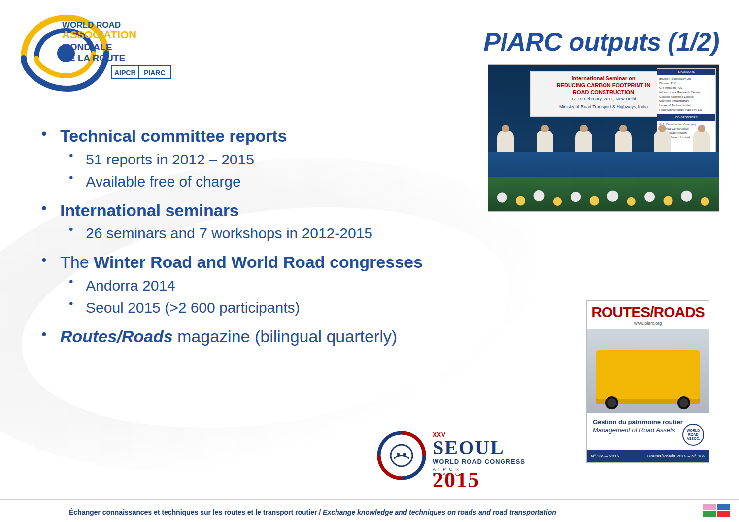WORLD ROAD ASSOCIATION MONDIALE DE LA ROUTE AIPCR PIARC
PIARC outputs (1/2)
International Seminar on
REDUCING CARBON FOOTPRINT IN
ROAD CONSTRUCTION
17-19 February, 2011, New Delhi
Ministry of Road Transport & Highways, India
SPONSORS
Bitumen Technology Ltd
Bitumen PLC
GR Infratech PLC
Infrastructure Research Centre
Cement Industries Limited
Supreme Infrastructure
Larsen & Toubro Limited
Road Maintenance India Pvt. Ltd
CO-SPONSORS
G.S. Construction Company
Essential Construction
Bharat Road Network
Lanco Infratech Limited
ROUTES/ROADS
www.piarc.org
Gestion du patrimoine routier
Management of Road Assets
WORLD
ROAD
ASSOC.
N° 365 – 2015 Routes/Roads 2015 – N° 365
Technical committee reports
51 reports in 2012 – 2015
Available free of charge
International seminars
26 seminars and 7 workshops in 2012-2015
The Winter Road and World Road congresses
Andorra 2014
Seoul 2015 (>2 600 participants)
Routes/Roads magazine (bilingual quarterly)
XXV
SEOUL
WORLD ROAD CONGRESS
A I P C R
P I A R C
2015
Échanger connaissances et techniques sur les routes et le transport routier / Exchange knowledge and techniques on roads and road transportation